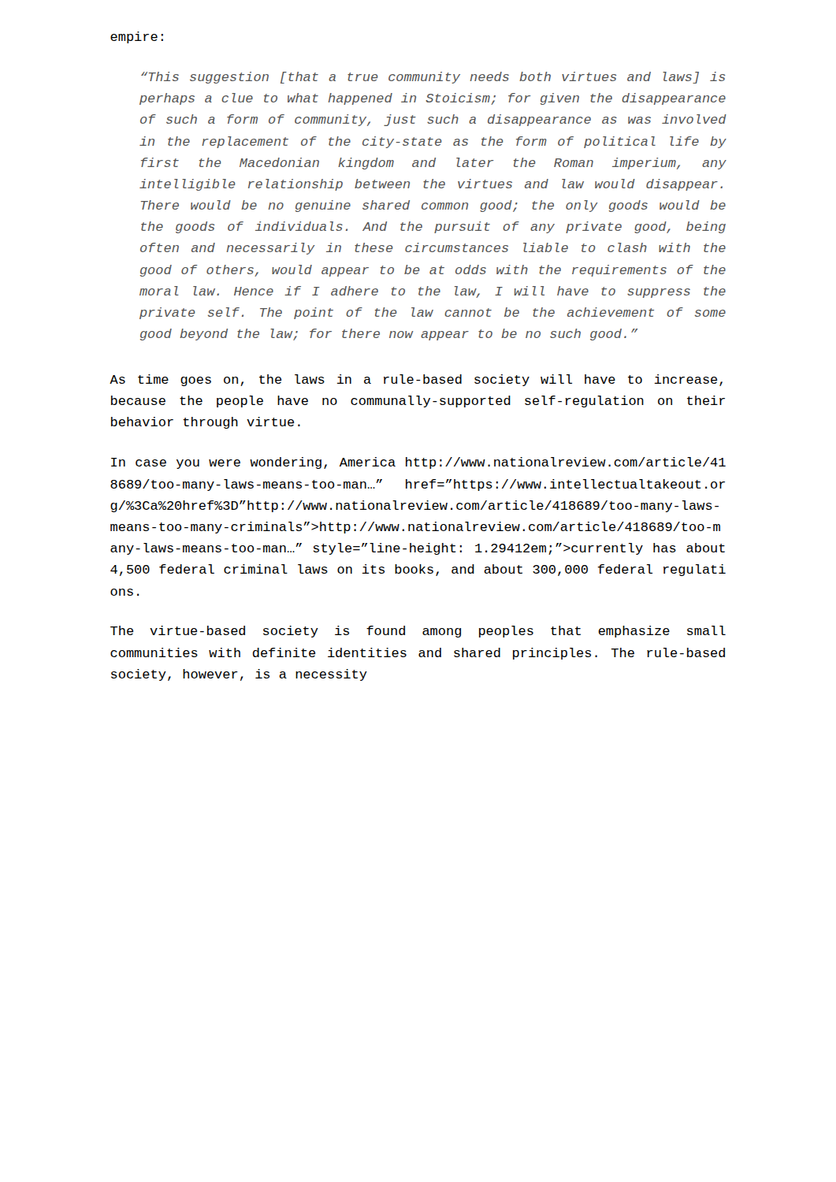empire:
“This suggestion [that a true community needs both virtues and laws] is perhaps a clue to what happened in Stoicism; for given the disappearance of such a form of community, just such a disappearance as was involved in the replacement of the city-state as the form of political life by first the Macedonian kingdom and later the Roman imperium, any intelligible relationship between the virtues and law would disappear. There would be no genuine shared common good; the only goods would be the goods of individuals. And the pursuit of any private good, being often and necessarily in these circumstances liable to clash with the good of others, would appear to be at odds with the requirements of the moral law. Hence if I adhere to the law, I will have to suppress the private self. The point of the law cannot be the achievement of some good beyond the law; for there now appear to be no such good.”
As time goes on, the laws in a rule-based society will have to increase, because the people have no communally-supported self-regulation on their behavior through virtue.
In case you were wondering, America http://www.nationalreview.com/article/418689/too-many-laws-means-too-man…” href=”https://www.intellectualtakeout.org/%3Ca%20href%3D”http://www.nationalreview.com/article/418689/too-many-laws-means-too-many-criminals”>http://www.nationalreview.com/article/418689/too-many-laws-means-too-man…” style=”line-height: 1.29412em;”>currently has about 4,500 federal criminal laws on its books, and about 300,000 federal regulations.
The virtue-based society is found among peoples that emphasize small communities with definite identities and shared principles. The rule-based society, however, is a necessity